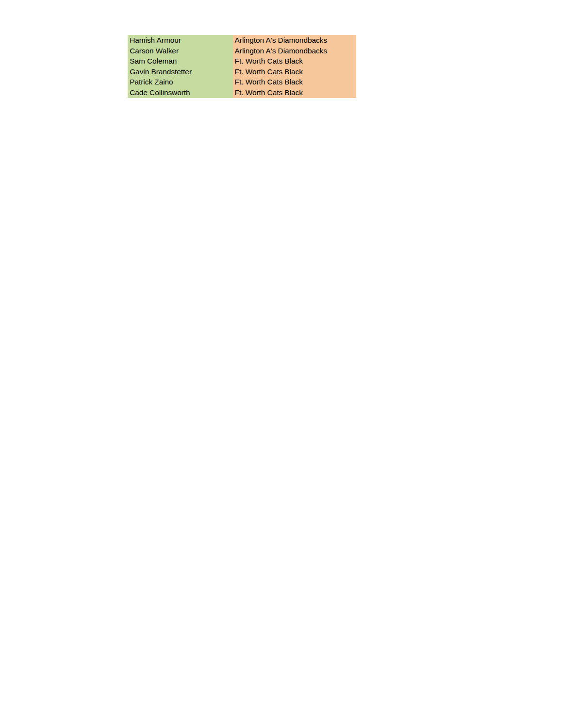| Hamish Armour | Arlington A's Diamondbacks |
| Carson Walker | Arlington A's Diamondbacks |
| Sam Coleman | Ft. Worth Cats Black |
| Gavin Brandstetter | Ft. Worth Cats Black |
| Patrick Zaino | Ft. Worth Cats Black |
| Cade Collinsworth | Ft. Worth Cats Black |